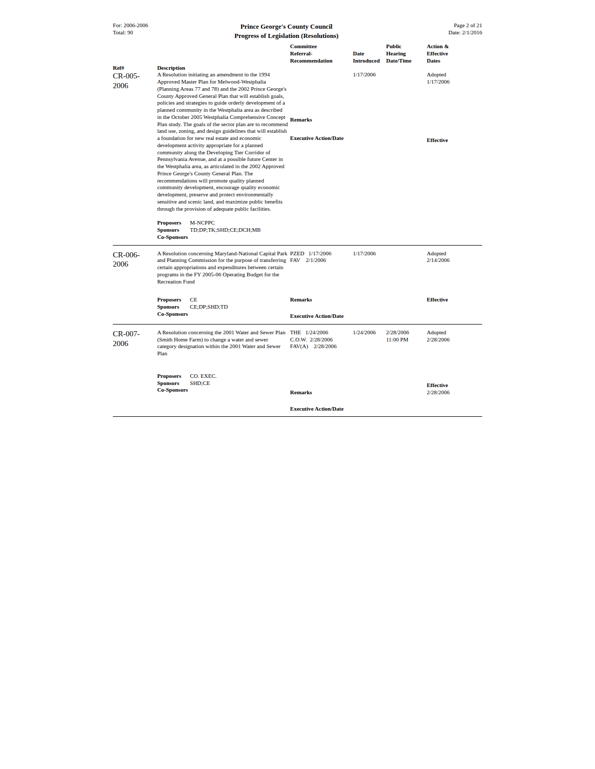| For: 2006-2006 Total: 90 | Prince George's County Council Progress of Legislation (Resolutions) | Page 2 of 21 Date: 2/1/2016 |
| | | Committee Referral- Recommendation | Date Introduced | Public Hearing Date/Time | Action & Effective Dates |
| Ref# | Description | | | | |
| CR-005-2006 | A Resolution initiating an amendment to the 1994 Approved Master Plan for Melwood-Westphalia (Planning Areas 77 and 78) and the 2002 Prince George's County Approved General Plan that will establish goals, policies and strategies to guide orderly development of a planned community in the Westphalia area as described in the October 2005 Westphalia Comprehensive Concept Plan study. The goals of the sector plan are to recommend land use, zoning, and design guidelines that will establish a foundation for new real estate and economic development activity appropriate for a planned community along the Developing Tier Corridor of Pennsylvania Avenue, and at a possible future Center in the Westphalia area, as articulated in the 2002 Approved Prince George's County General Plan. The recommendations will promote quality planned community development, encourage quality economic development, preserve and protect environmentally sensitive and scenic land, and maximize public benefits through the provision of adequate public facilities. | Remarks Executive Action/Date | 1/17/2006 | | Adopted 1/17/2006 Effective |
| | / Proposers / M-NCPPC / / Sponsors / TD;DP;TK;SHD;CE;DCH;MB / / Co-Sponsors / / | | | | |
| CR-006-2006 | A Resolution concerning Maryland-National Capital Park and Planning Commission for the purpose of transferring certain appropriations and expenditures between certain programs in the FY 2005-06 Operating Budget for the Recreation Fund | PZED 1/17/2006 FAV 2/1/2006 | 1/17/2006 | | Adopted 2/14/2006 |
| | / Proposers / CE / / Sponsors / CE;DP;SHD;TD / / Co-Sponsors / / | Remarks Executive Action/Date | | | Effective |
| CR-007-2006 | A Resolution concerning the 2001 Water and Sewer Plan (Smith Home Farm) to change a water and sewer category designation within the 2001 Water and Sewer Plan | THE 1/24/2006 C.O.W. 2/28/2006 FAV(A) 2/28/2006 | 1/24/2006 | 2/28/2006 11:00 PM | Adopted 2/28/2006 |
| | / Proposers / CO. EXEC. / / Sponsors / SHD;CE / / Co-Sponsors / / | Remarks Executive Action/Date | | | Effective 2/28/2006 |